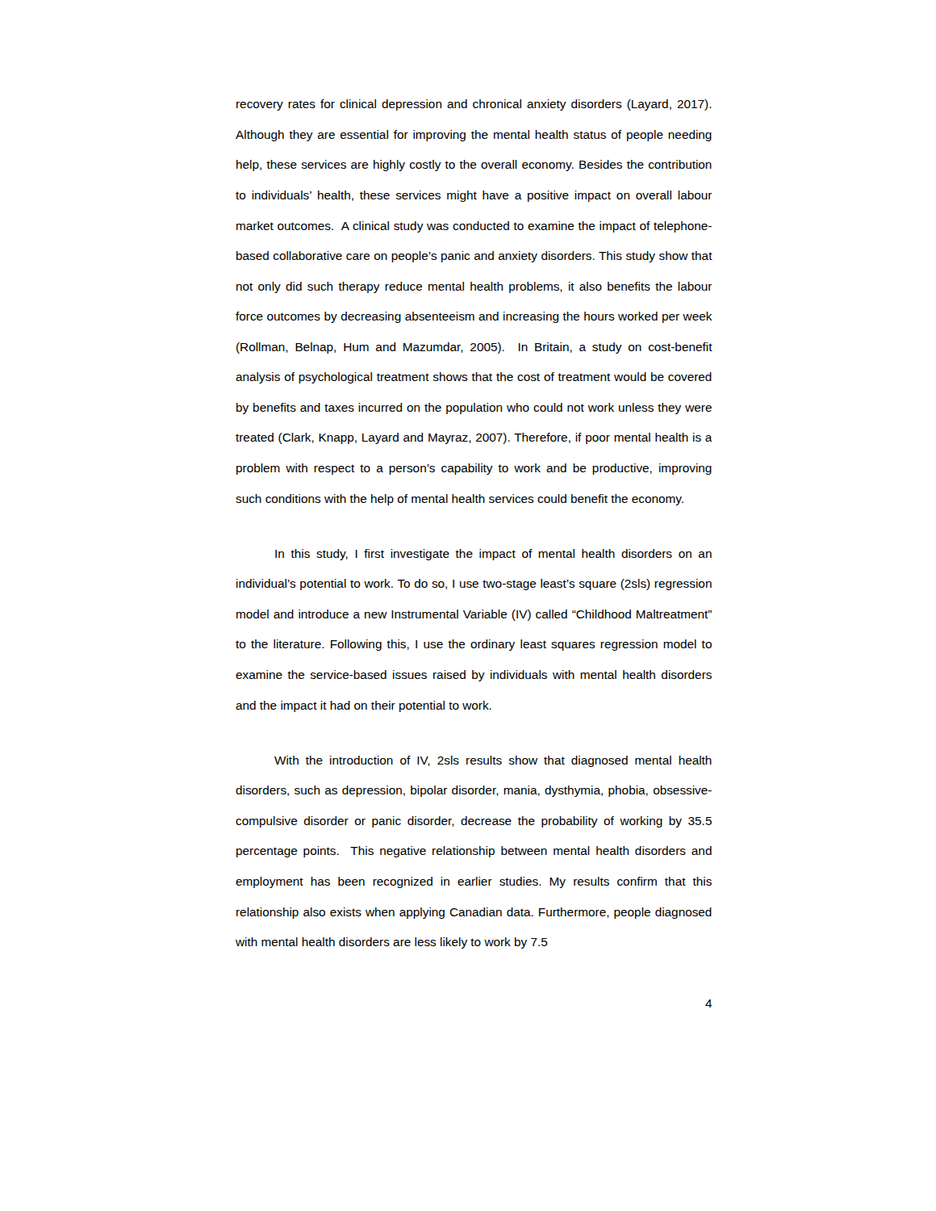recovery rates for clinical depression and chronical anxiety disorders (Layard, 2017). Although they are essential for improving the mental health status of people needing help, these services are highly costly to the overall economy. Besides the contribution to individuals’ health, these services might have a positive impact on overall labour market outcomes. A clinical study was conducted to examine the impact of telephone-based collaborative care on people’s panic and anxiety disorders. This study show that not only did such therapy reduce mental health problems, it also benefits the labour force outcomes by decreasing absenteeism and increasing the hours worked per week (Rollman, Belnap, Hum and Mazumdar, 2005). In Britain, a study on cost-benefit analysis of psychological treatment shows that the cost of treatment would be covered by benefits and taxes incurred on the population who could not work unless they were treated (Clark, Knapp, Layard and Mayraz, 2007). Therefore, if poor mental health is a problem with respect to a person’s capability to work and be productive, improving such conditions with the help of mental health services could benefit the economy.
In this study, I first investigate the impact of mental health disorders on an individual’s potential to work. To do so, I use two-stage least’s square (2sls) regression model and introduce a new Instrumental Variable (IV) called “Childhood Maltreatment” to the literature. Following this, I use the ordinary least squares regression model to examine the service-based issues raised by individuals with mental health disorders and the impact it had on their potential to work.
With the introduction of IV, 2sls results show that diagnosed mental health disorders, such as depression, bipolar disorder, mania, dysthymia, phobia, obsessive-compulsive disorder or panic disorder, decrease the probability of working by 35.5 percentage points. This negative relationship between mental health disorders and employment has been recognized in earlier studies. My results confirm that this relationship also exists when applying Canadian data. Furthermore, people diagnosed with mental health disorders are less likely to work by 7.5
4